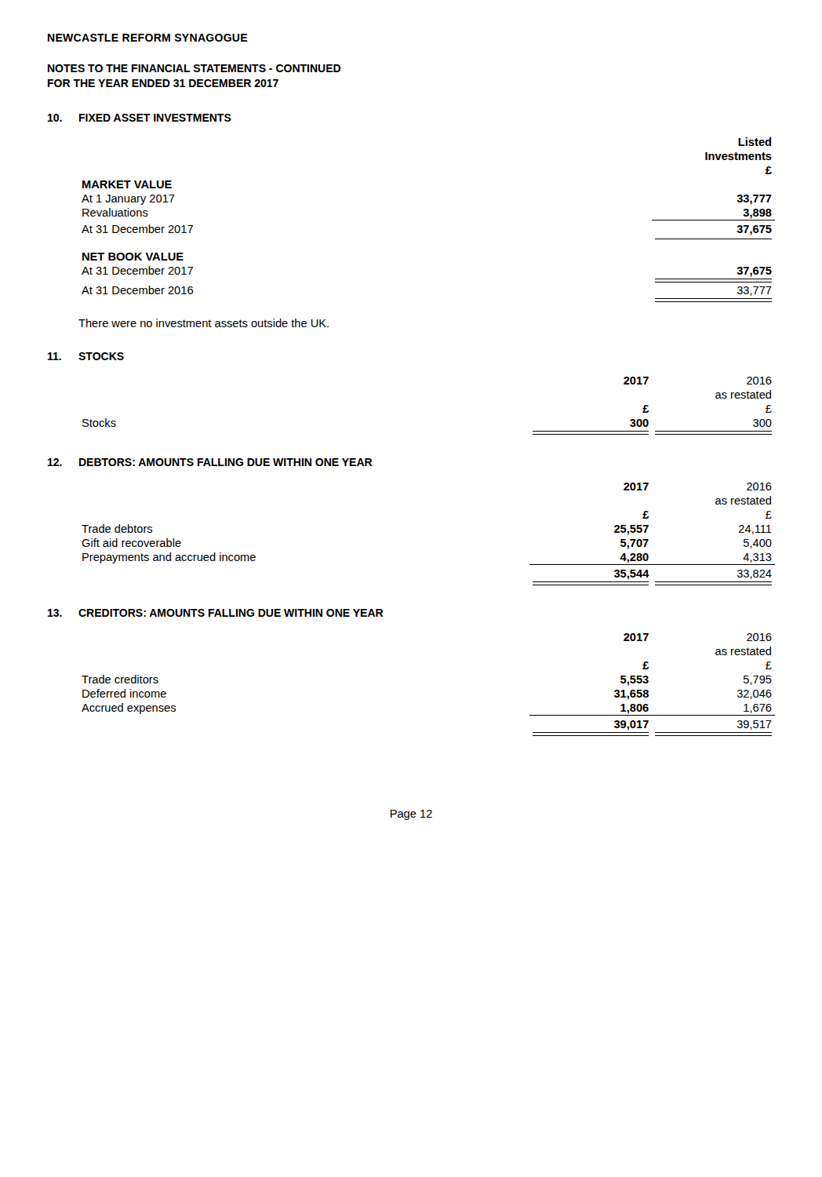NEWCASTLE REFORM SYNAGOGUE
NOTES TO THE FINANCIAL STATEMENTS - CONTINUED
FOR THE YEAR ENDED 31 DECEMBER 2017
10. FIXED ASSET INVESTMENTS
| | | Listed |
| | | Investments |
| | | £ |
| MARKET VALUE | | |
| At 1 January 2017 | | 33,777 |
| Revaluations | | 3,898 |
| At 31 December 2017 | | 37,675 |
| NET BOOK VALUE | | |
| At 31 December 2017 | | 37,675 |
| At 31 December 2016 | | 33,777 |
There were no investment assets outside the UK.
11. STOCKS
| | 2017 | 2016 |
| | | as restated |
| | £ | £ |
| Stocks | 300 | 300 |
12. DEBTORS: AMOUNTS FALLING DUE WITHIN ONE YEAR
| | 2017 | 2016 |
| | | as restated |
| | £ | £ |
| Trade debtors | 25,557 | 24,111 |
| Gift aid recoverable | 5,707 | 5,400 |
| Prepayments and accrued income | 4,280 | 4,313 |
| | 35,544 | 33,824 |
13. CREDITORS: AMOUNTS FALLING DUE WITHIN ONE YEAR
| | 2017 | 2016 |
| | | as restated |
| | £ | £ |
| Trade creditors | 5,553 | 5,795 |
| Deferred income | 31,658 | 32,046 |
| Accrued expenses | 1,806 | 1,676 |
| | 39,017 | 39,517 |
Page 12